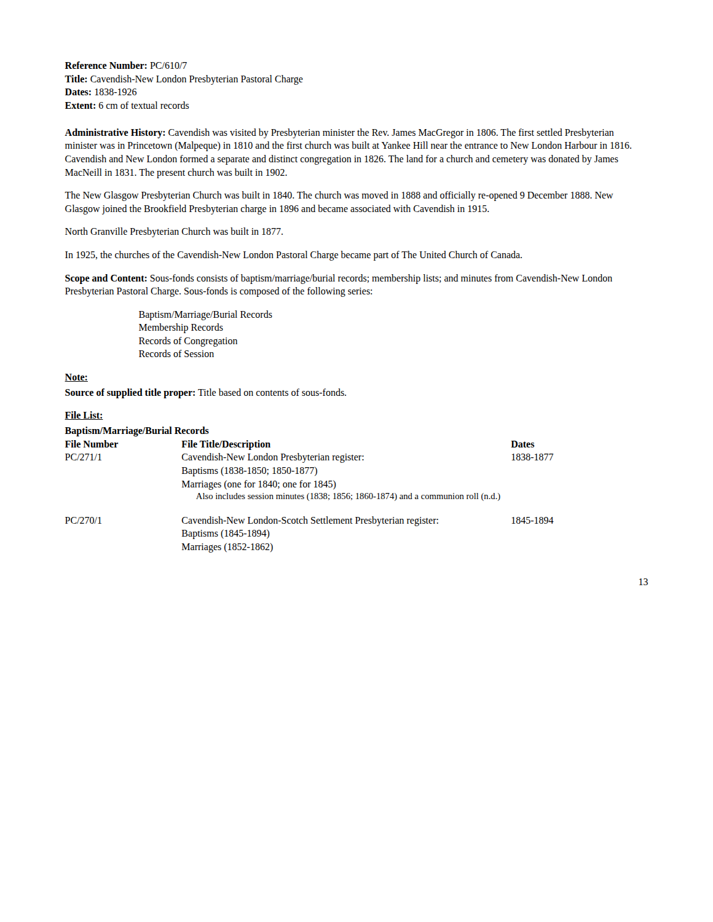Reference Number: PC/610/7
Title: Cavendish-New London Presbyterian Pastoral Charge
Dates: 1838-1926
Extent: 6 cm of textual records
Administrative History: Cavendish was visited by Presbyterian minister the Rev. James MacGregor in 1806. The first settled Presbyterian minister was in Princetown (Malpeque) in 1810 and the first church was built at Yankee Hill near the entrance to New London Harbour in 1816. Cavendish and New London formed a separate and distinct congregation in 1826. The land for a church and cemetery was donated by James MacNeill in 1831. The present church was built in 1902.
The New Glasgow Presbyterian Church was built in 1840. The church was moved in 1888 and officially re-opened 9 December 1888. New Glasgow joined the Brookfield Presbyterian charge in 1896 and became associated with Cavendish in 1915.
North Granville Presbyterian Church was built in 1877.
In 1925, the churches of the Cavendish-New London Pastoral Charge became part of The United Church of Canada.
Scope and Content: Sous-fonds consists of baptism/marriage/burial records; membership lists; and minutes from Cavendish-New London Presbyterian Pastoral Charge. Sous-fonds is composed of the following series:
Baptism/Marriage/Burial Records
Membership Records
Records of Congregation
Records of Session
Note:
Source of supplied title proper: Title based on contents of sous-fonds.
File List:
Baptism/Marriage/Burial Records
| File Number | File Title/Description | Dates |
| --- | --- | --- |
| PC/271/1 | Cavendish-New London Presbyterian register: Baptisms (1838-1850; 1850-1877) Marriages (one for 1840; one for 1845) Also includes session minutes (1838; 1856; 1860-1874) and a communion roll (n.d.) | 1838-1877 |
| PC/270/1 | Cavendish-New London-Scotch Settlement Presbyterian register: Baptisms (1845-1894) Marriages (1852-1862) | 1845-1894 |
13